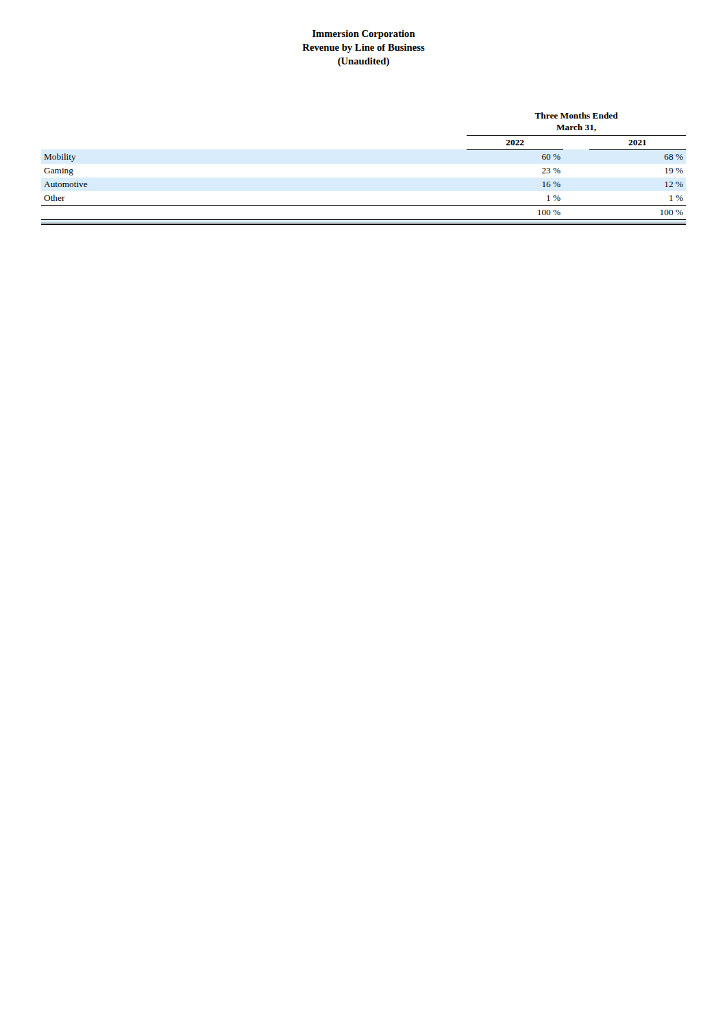Immersion Corporation
Revenue by Line of Business
(Unaudited)
| | | Three Months Ended March 31, |
| --- | --- | --- |
| | | 2022 | | 2021 |
| Mobility | | 60 % | | 68 % |
| Gaming | | 23 % | | 19 % |
| Automotive | | 16 % | | 12 % |
| Other | | 1 % | | 1 % |
| | | 100 % | | 100 % |